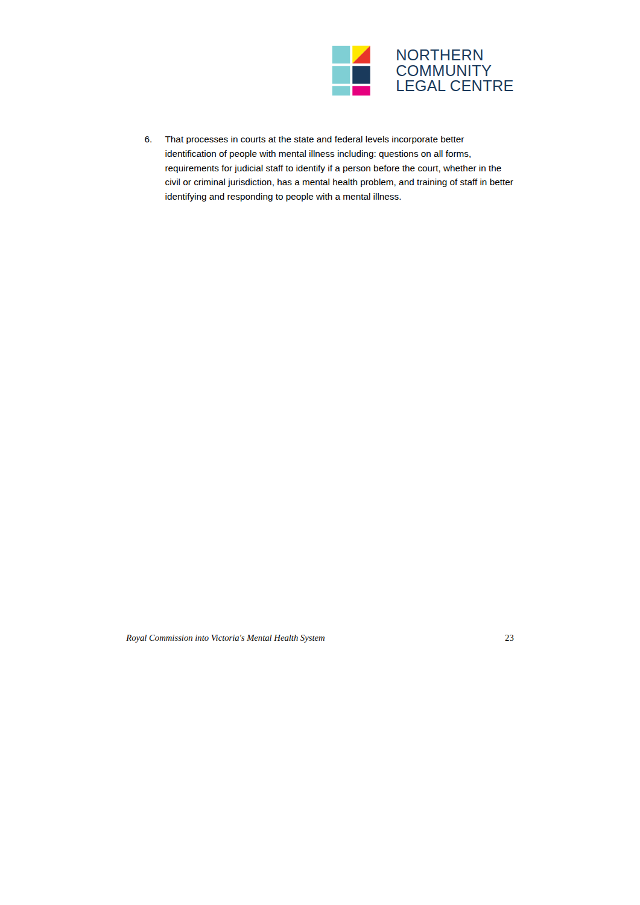NORTHERN COMMUNITY LEGAL CENTRE
That processes in courts at the state and federal levels incorporate better identification of people with mental illness including: questions on all forms, requirements for judicial staff to identify if a person before the court, whether in the civil or criminal jurisdiction, has a mental health problem, and training of staff in better identifying and responding to people with a mental illness.
Royal Commission into Victoria's Mental Health System 23